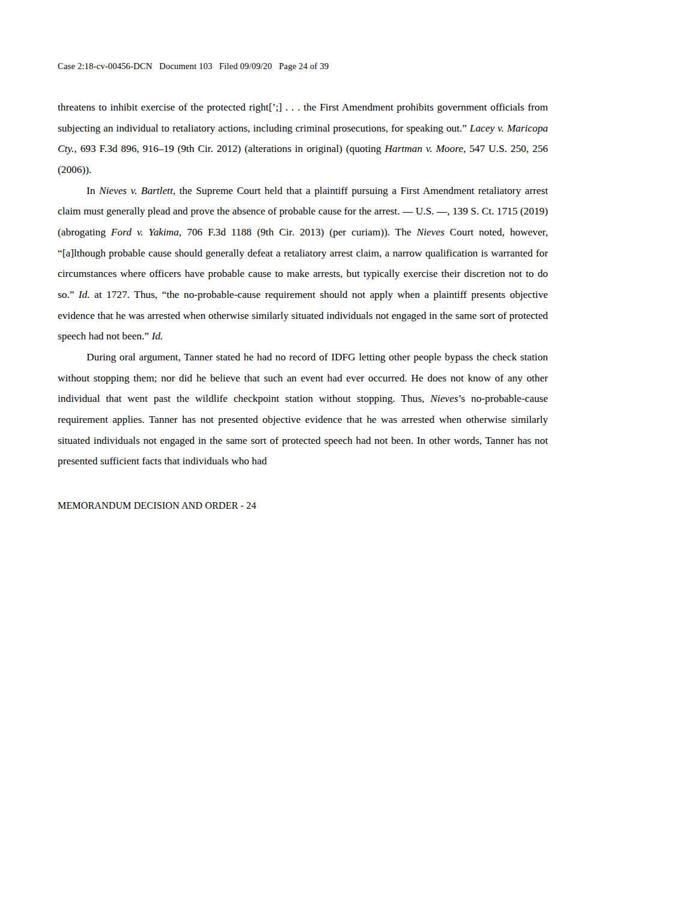Case 2:18-cv-00456-DCN Document 103 Filed 09/09/20 Page 24 of 39
threatens to inhibit exercise of the protected right[’;] . . . the First Amendment prohibits government officials from subjecting an individual to retaliatory actions, including criminal prosecutions, for speaking out.” Lacey v. Maricopa Cty., 693 F.3d 896, 916–19 (9th Cir. 2012) (alterations in original) (quoting Hartman v. Moore, 547 U.S. 250, 256 (2006)).
In Nieves v. Bartlett, the Supreme Court held that a plaintiff pursuing a First Amendment retaliatory arrest claim must generally plead and prove the absence of probable cause for the arrest. — U.S. —, 139 S. Ct. 1715 (2019) (abrogating Ford v. Yakima, 706 F.3d 1188 (9th Cir. 2013) (per curiam)). The Nieves Court noted, however, “[a]lthough probable cause should generally defeat a retaliatory arrest claim, a narrow qualification is warranted for circumstances where officers have probable cause to make arrests, but typically exercise their discretion not to do so.” Id. at 1727. Thus, “the no-probable-cause requirement should not apply when a plaintiff presents objective evidence that he was arrested when otherwise similarly situated individuals not engaged in the same sort of protected speech had not been.” Id.
During oral argument, Tanner stated he had no record of IDFG letting other people bypass the check station without stopping them; nor did he believe that such an event had ever occurred. He does not know of any other individual that went past the wildlife checkpoint station without stopping. Thus, Nieves’s no-probable-cause requirement applies. Tanner has not presented objective evidence that he was arrested when otherwise similarly situated individuals not engaged in the same sort of protected speech had not been. In other words, Tanner has not presented sufficient facts that individuals who had
MEMORANDUM DECISION AND ORDER - 24